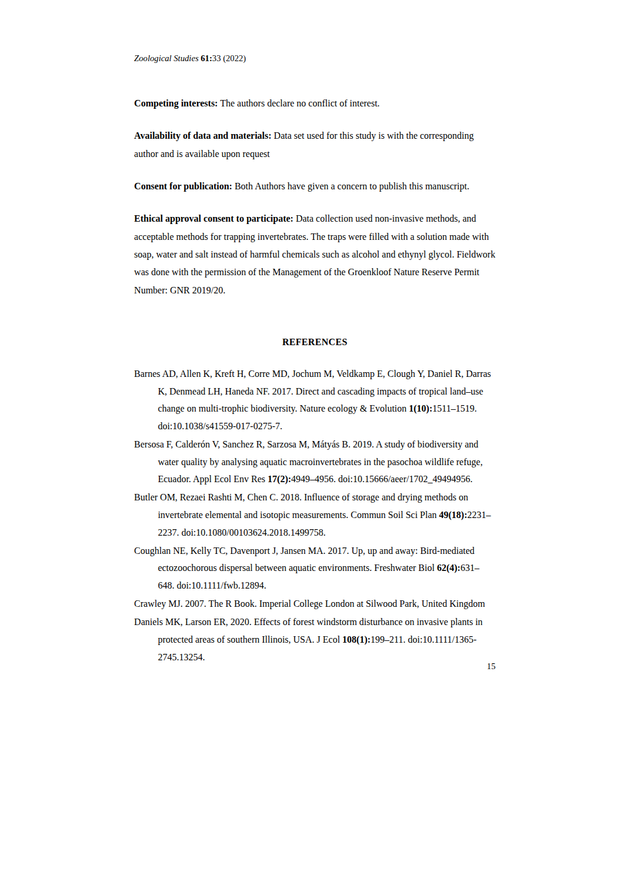Zoological Studies 61: 33 (2022)
Competing interests: The authors declare no conflict of interest.
Availability of data and materials: Data set used for this study is with the corresponding author and is available upon request
Consent for publication: Both Authors have given a concern to publish this manuscript.
Ethical approval consent to participate: Data collection used non-invasive methods, and acceptable methods for trapping invertebrates. The traps were filled with a solution made with soap, water and salt instead of harmful chemicals such as alcohol and ethynyl glycol. Fieldwork was done with the permission of the Management of the Groenkloof Nature Reserve Permit Number: GNR 2019/20.
REFERENCES
Barnes AD, Allen K, Kreft H, Corre MD, Jochum M, Veldkamp E, Clough Y, Daniel R, Darras K, Denmead LH, Haneda NF. 2017. Direct and cascading impacts of tropical land–use change on multi-trophic biodiversity. Nature ecology & Evolution 1(10): 1511–1519. doi:10.1038/s41559-017-0275-7.
Bersosa F, Calderón V, Sanchez R, Sarzosa M, Mátyás B. 2019. A study of biodiversity and water quality by analysing aquatic macroinvertebrates in the pasochoa wildlife refuge, Ecuador. Appl Ecol Env Res 17(2): 4949–4956. doi:10.15666/aeer/1702_49494956.
Butler OM, Rezaei Rashti M, Chen C. 2018. Influence of storage and drying methods on invertebrate elemental and isotopic measurements. Commun Soil Sci Plan 49(18): 2231–2237. doi:10.1080/00103624.2018.1499758.
Coughlan NE, Kelly TC, Davenport J, Jansen MA. 2017. Up, up and away: Bird-mediated ectozoochorous dispersal between aquatic environments. Freshwater Biol 62(4): 631–648. doi:10.1111/fwb.12894.
Crawley MJ. 2007. The R Book. Imperial College London at Silwood Park, United Kingdom
Daniels MK, Larson ER, 2020. Effects of forest windstorm disturbance on invasive plants in protected areas of southern Illinois, USA. J Ecol 108(1): 199–211. doi:10.1111/1365-2745.13254.
15